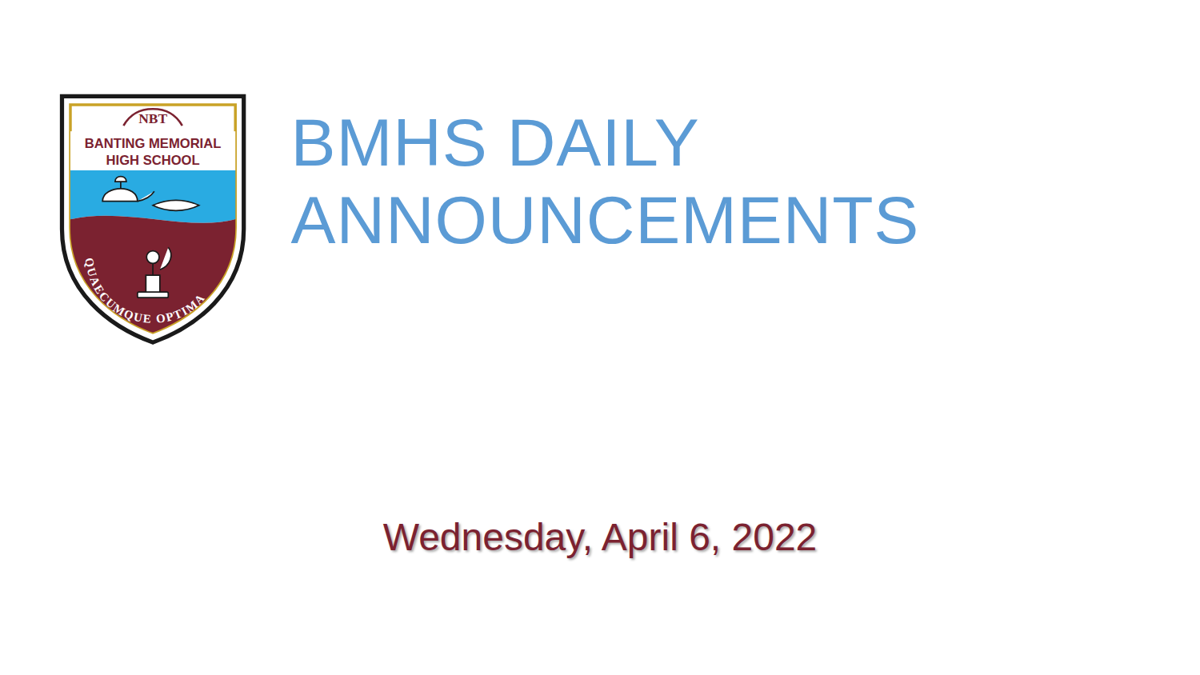NBT BANTING MEMORIAL HIGH SCHOOL QUAECUMQUE OPTIMA
BMHS DAILY ANNOUNCEMENTS
Wednesday, April 6, 2022